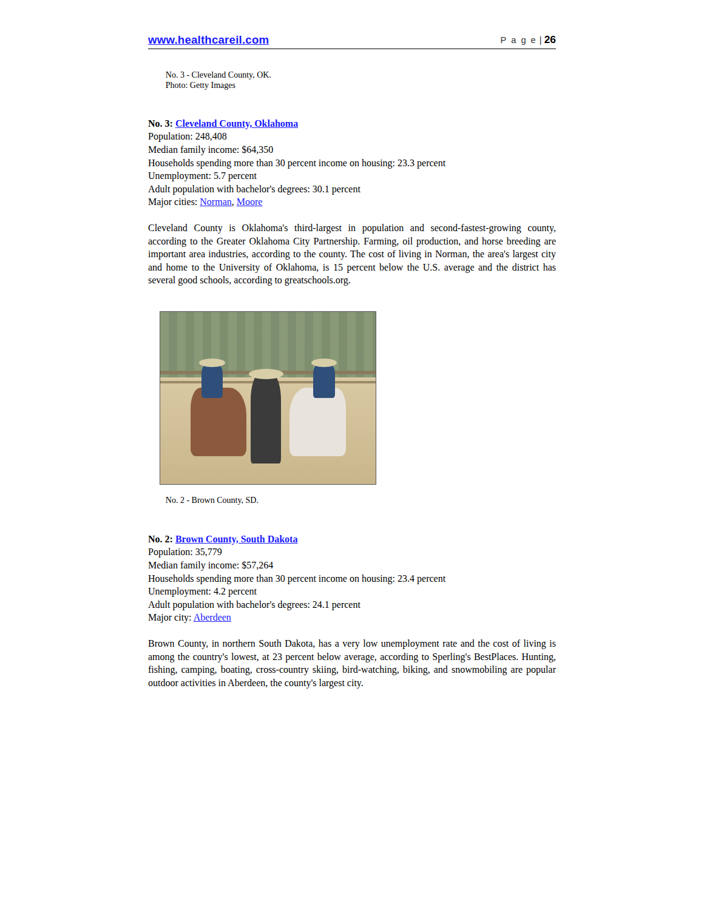www.healthcareil.com
P a g e | 26
No. 3 - Cleveland County, OK.
Photo: Getty Images
No. 3: Cleveland County, Oklahoma
Population: 248,408
Median family income: $64,350
Households spending more than 30 percent income on housing: 23.3 percent
Unemployment: 5.7 percent
Adult population with bachelor's degrees: 30.1 percent
Major cities: Norman, Moore
Cleveland County is Oklahoma's third-largest in population and second-fastest-growing county, according to the Greater Oklahoma City Partnership. Farming, oil production, and horse breeding are important area industries, according to the county. The cost of living in Norman, the area's largest city and home to the University of Oklahoma, is 15 percent below the U.S. average and the district has several good schools, according to greatschools.org.
No. 2 - Brown County, SD.
No. 2: Brown County, South Dakota
Population: 35,779
Median family income: $57,264
Households spending more than 30 percent income on housing: 23.4 percent
Unemployment: 4.2 percent
Adult population with bachelor's degrees: 24.1 percent
Major city: Aberdeen
Brown County, in northern South Dakota, has a very low unemployment rate and the cost of living is among the country's lowest, at 23 percent below average, according to Sperling's BestPlaces. Hunting, fishing, camping, boating, cross-country skiing, bird-watching, biking, and snowmobiling are popular outdoor activities in Aberdeen, the county's largest city.